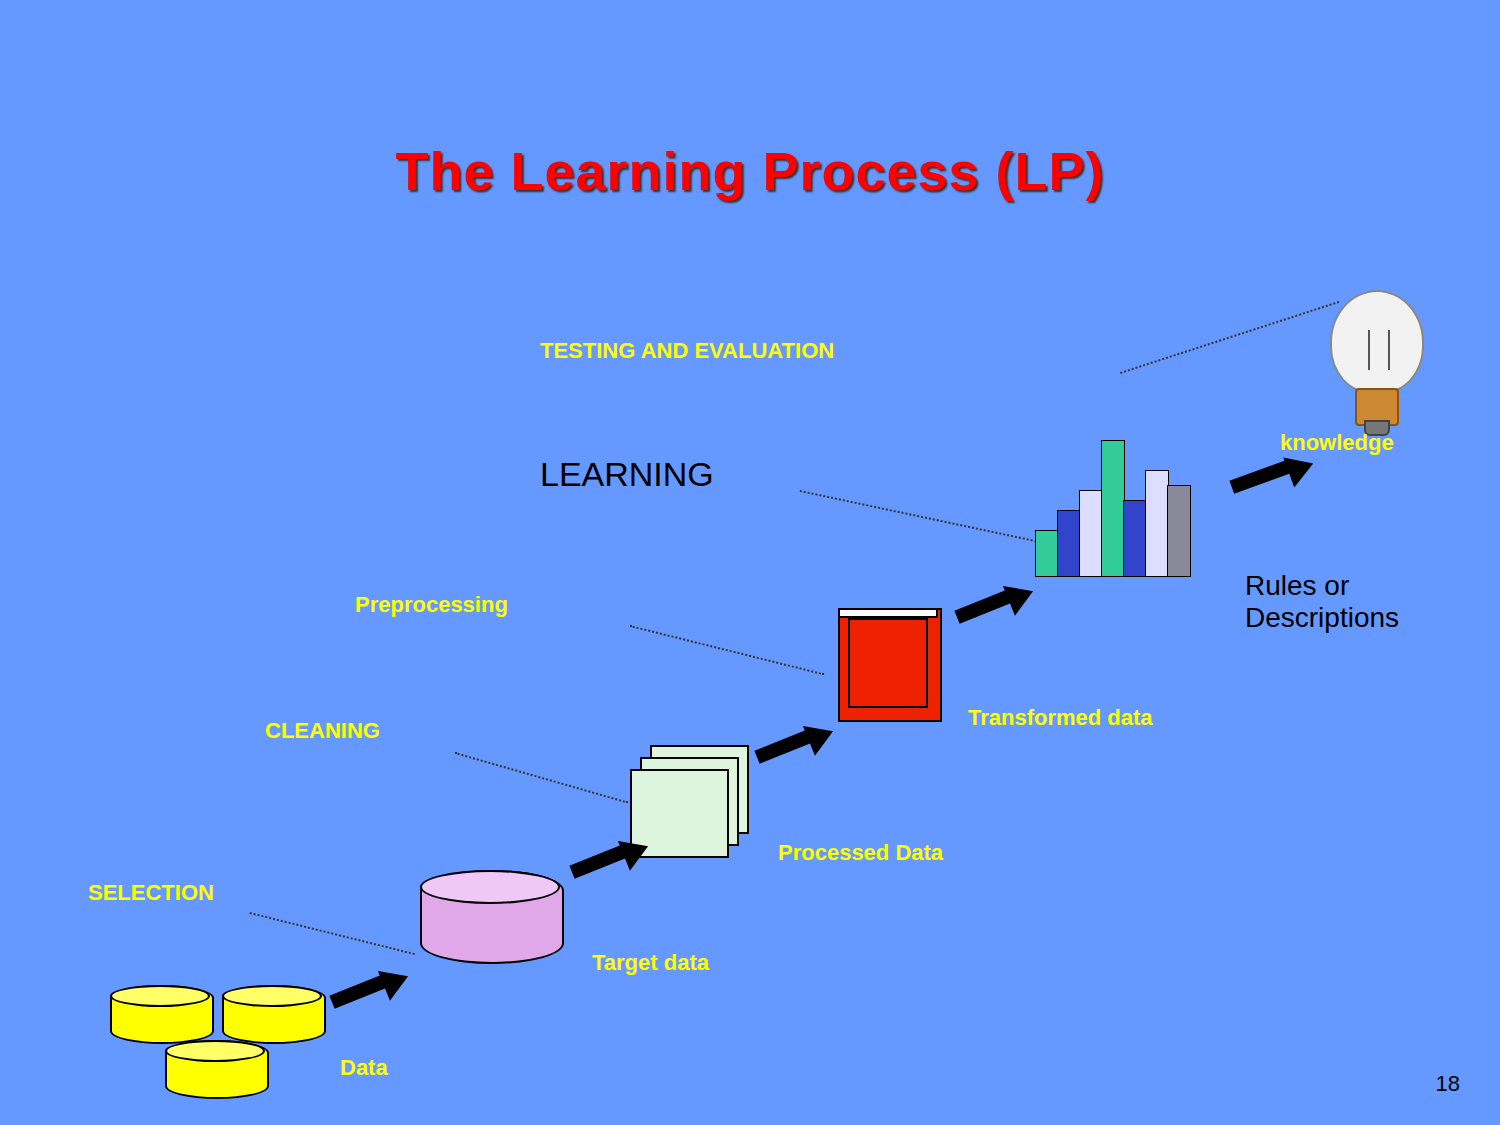The Learning Process (LP)
knowledge
TESTING AND EVALUATION
LEARNING
Rules or
Descriptions
Preprocessing
Transformed data
CLEANING
Processed Data
SELECTION
Target data
Data
18